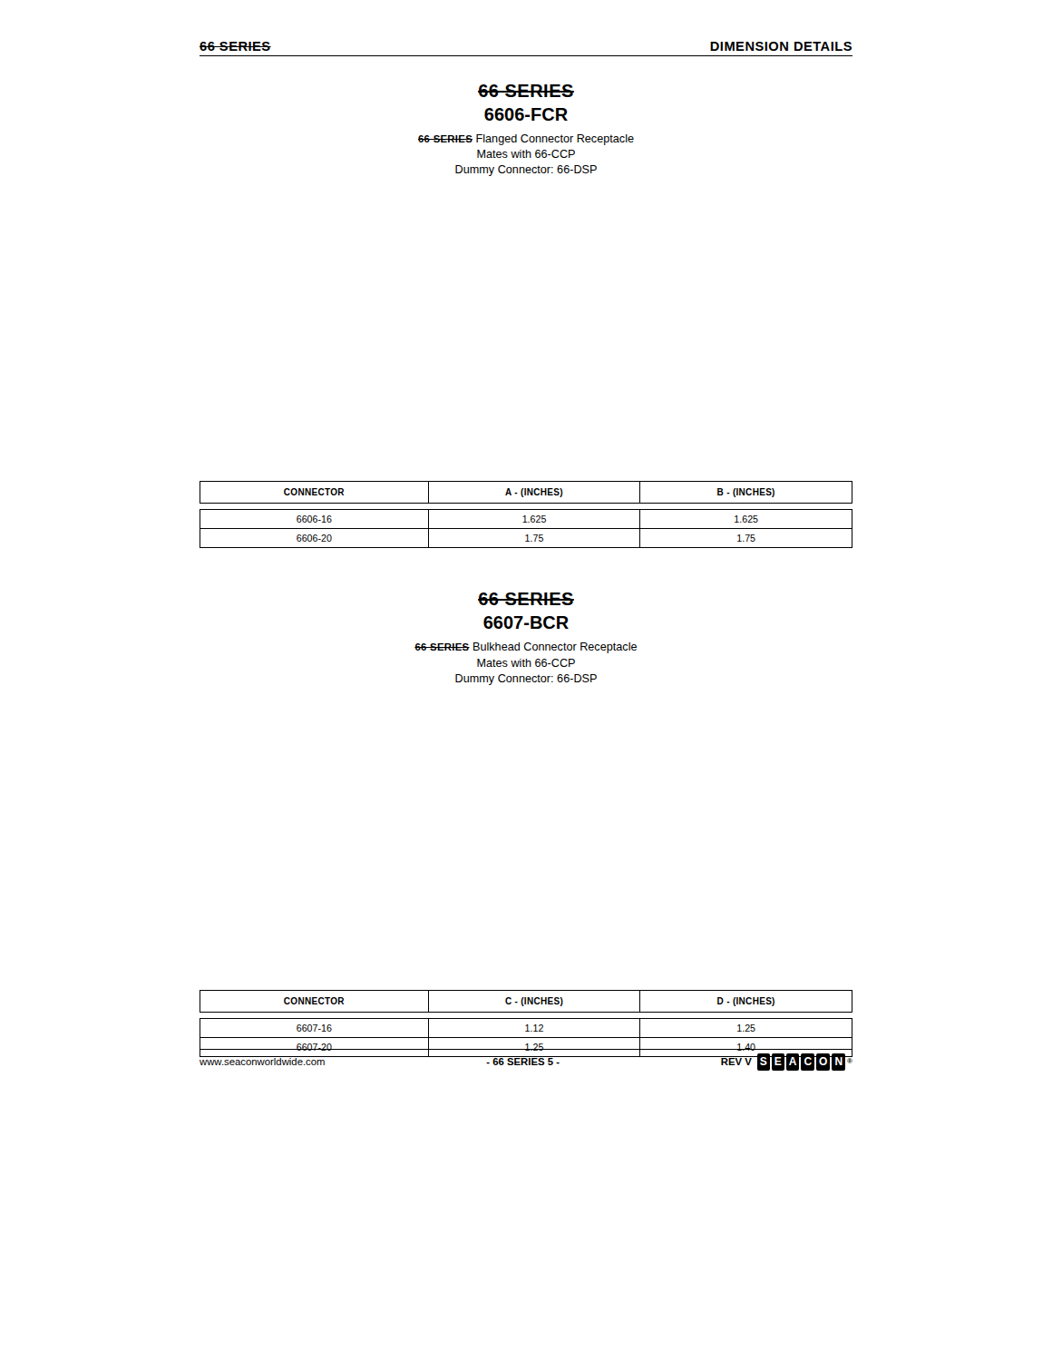66 SERIES
DIMENSION DETAILS
66 SERIES
6606-FCR
66 SERIES Flanged Connector Receptacle
Mates with 66-CCP
Dummy Connector: 66-DSP
| CONNECTOR | A - (INCHES) | B - (INCHES) |
| --- | --- | --- |
| 6606-16 | 1.625 | 1.625 |
| 6606-20 | 1.75 | 1.75 |
66 SERIES
6607-BCR
66 SERIES Bulkhead Connector Receptacle
Mates with 66-CCP
Dummy Connector: 66-DSP
| CONNECTOR | C - (INCHES) | D - (INCHES) |
| --- | --- | --- |
| 6607-16 | 1.12 | 1.25 |
| 6607-20 | 1.25 | 1.40 |
www.seaconworldwide.com
- 66 SERIES 5 -
REV V SEACON®